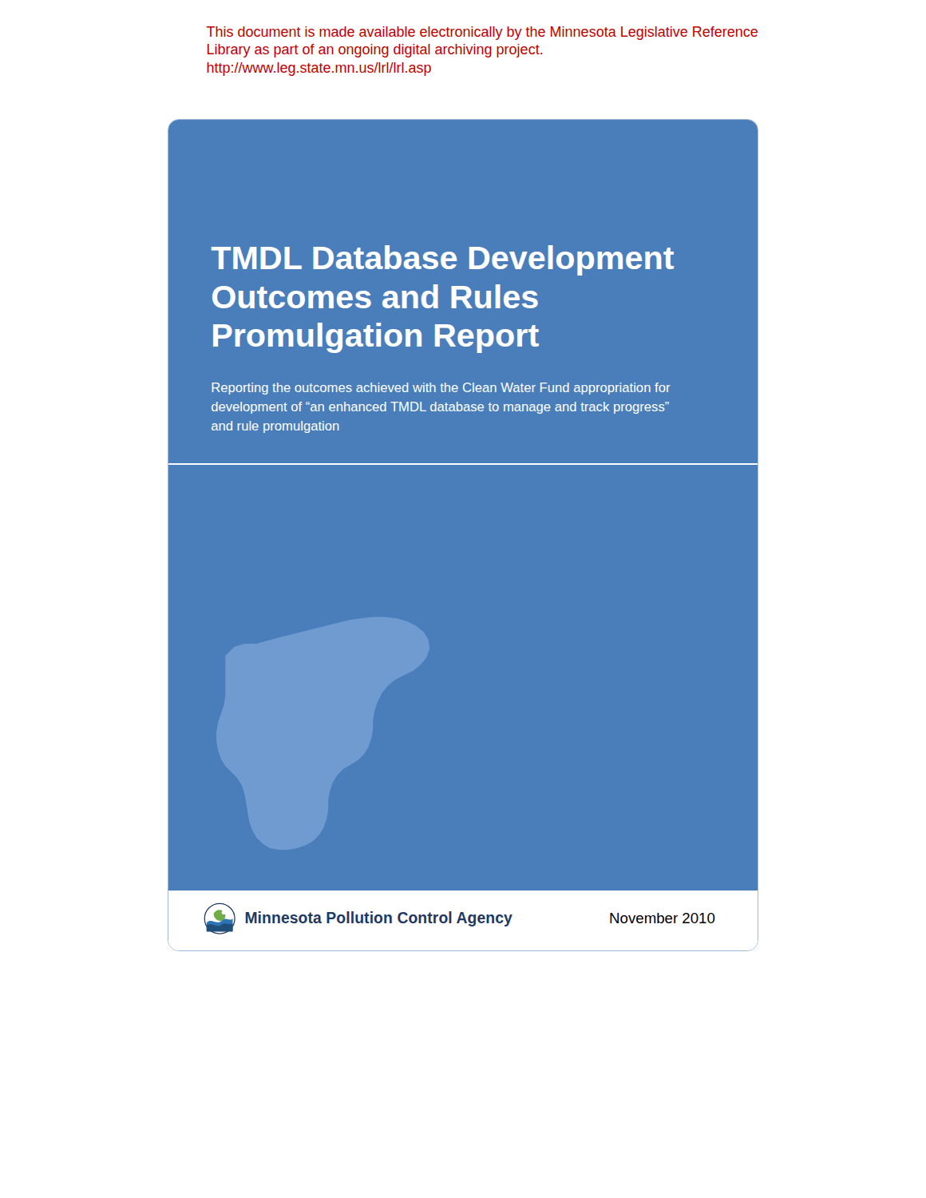This document is made available electronically by the Minnesota Legislative Reference Library as part of an ongoing digital archiving project. http://www.leg.state.mn.us/lrl/lrl.asp
TMDL Database Development Outcomes and Rules Promulgation Report
Reporting the outcomes achieved with the Clean Water Fund appropriation for development of “an enhanced TMDL database to manage and track progress” and rule promulgation
Minnesota Pollution Control Agency
November 2010